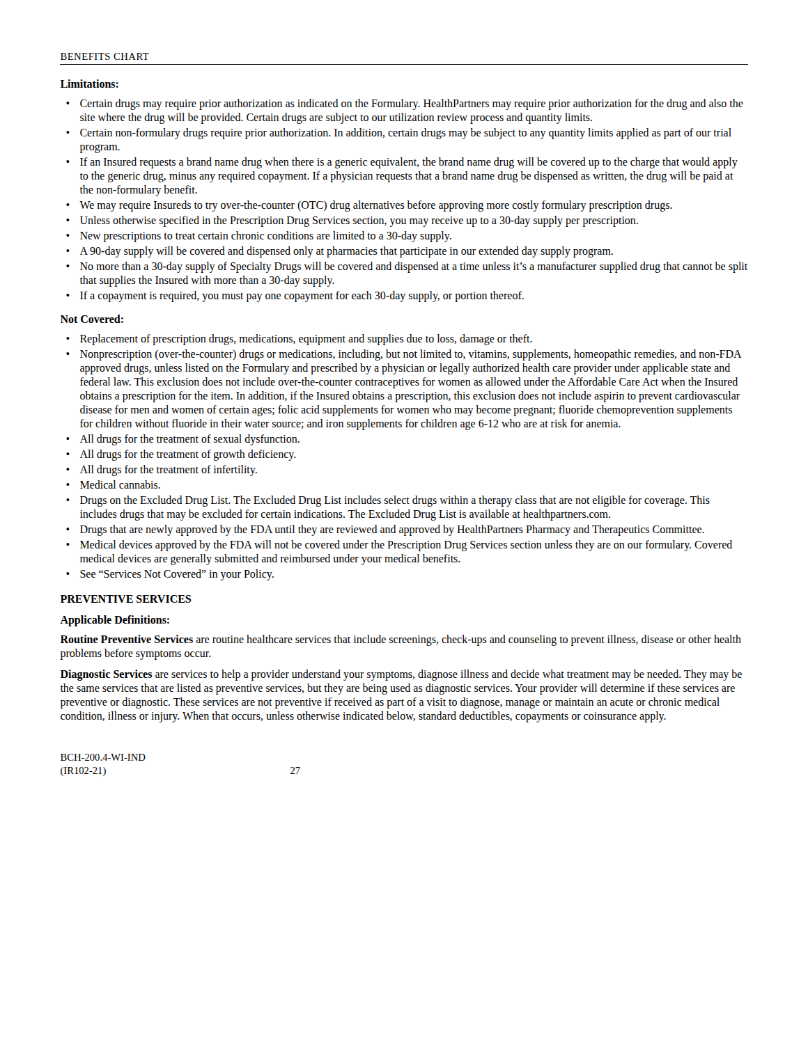BENEFITS CHART
Limitations:
Certain drugs may require prior authorization as indicated on the Formulary. HealthPartners may require prior authorization for the drug and also the site where the drug will be provided. Certain drugs are subject to our utilization review process and quantity limits.
Certain non-formulary drugs require prior authorization. In addition, certain drugs may be subject to any quantity limits applied as part of our trial program.
If an Insured requests a brand name drug when there is a generic equivalent, the brand name drug will be covered up to the charge that would apply to the generic drug, minus any required copayment. If a physician requests that a brand name drug be dispensed as written, the drug will be paid at the non-formulary benefit.
We may require Insureds to try over-the-counter (OTC) drug alternatives before approving more costly formulary prescription drugs.
Unless otherwise specified in the Prescription Drug Services section, you may receive up to a 30-day supply per prescription.
New prescriptions to treat certain chronic conditions are limited to a 30-day supply.
A 90-day supply will be covered and dispensed only at pharmacies that participate in our extended day supply program.
No more than a 30-day supply of Specialty Drugs will be covered and dispensed at a time unless it’s a manufacturer supplied drug that cannot be split that supplies the Insured with more than a 30-day supply.
If a copayment is required, you must pay one copayment for each 30-day supply, or portion thereof.
Not Covered:
Replacement of prescription drugs, medications, equipment and supplies due to loss, damage or theft.
Nonprescription (over-the-counter) drugs or medications, including, but not limited to, vitamins, supplements, homeopathic remedies, and non-FDA approved drugs, unless listed on the Formulary and prescribed by a physician or legally authorized health care provider under applicable state and federal law. This exclusion does not include over-the-counter contraceptives for women as allowed under the Affordable Care Act when the Insured obtains a prescription for the item. In addition, if the Insured obtains a prescription, this exclusion does not include aspirin to prevent cardiovascular disease for men and women of certain ages; folic acid supplements for women who may become pregnant; fluoride chemoprevention supplements for children without fluoride in their water source; and iron supplements for children age 6-12 who are at risk for anemia.
All drugs for the treatment of sexual dysfunction.
All drugs for the treatment of growth deficiency.
All drugs for the treatment of infertility.
Medical cannabis.
Drugs on the Excluded Drug List. The Excluded Drug List includes select drugs within a therapy class that are not eligible for coverage. This includes drugs that may be excluded for certain indications. The Excluded Drug List is available at healthpartners.com.
Drugs that are newly approved by the FDA until they are reviewed and approved by HealthPartners Pharmacy and Therapeutics Committee.
Medical devices approved by the FDA will not be covered under the Prescription Drug Services section unless they are on our formulary. Covered medical devices are generally submitted and reimbursed under your medical benefits.
See “Services Not Covered” in your Policy.
PREVENTIVE SERVICES
Applicable Definitions:
Routine Preventive Services are routine healthcare services that include screenings, check-ups and counseling to prevent illness, disease or other health problems before symptoms occur.
Diagnostic Services are services to help a provider understand your symptoms, diagnose illness and decide what treatment may be needed. They may be the same services that are listed as preventive services, but they are being used as diagnostic services. Your provider will determine if these services are preventive or diagnostic. These services are not preventive if received as part of a visit to diagnose, manage or maintain an acute or chronic medical condition, illness or injury. When that occurs, unless otherwise indicated below, standard deductibles, copayments or coinsurance apply.
BCH-200.4-WI-IND
(IR102-21) 27